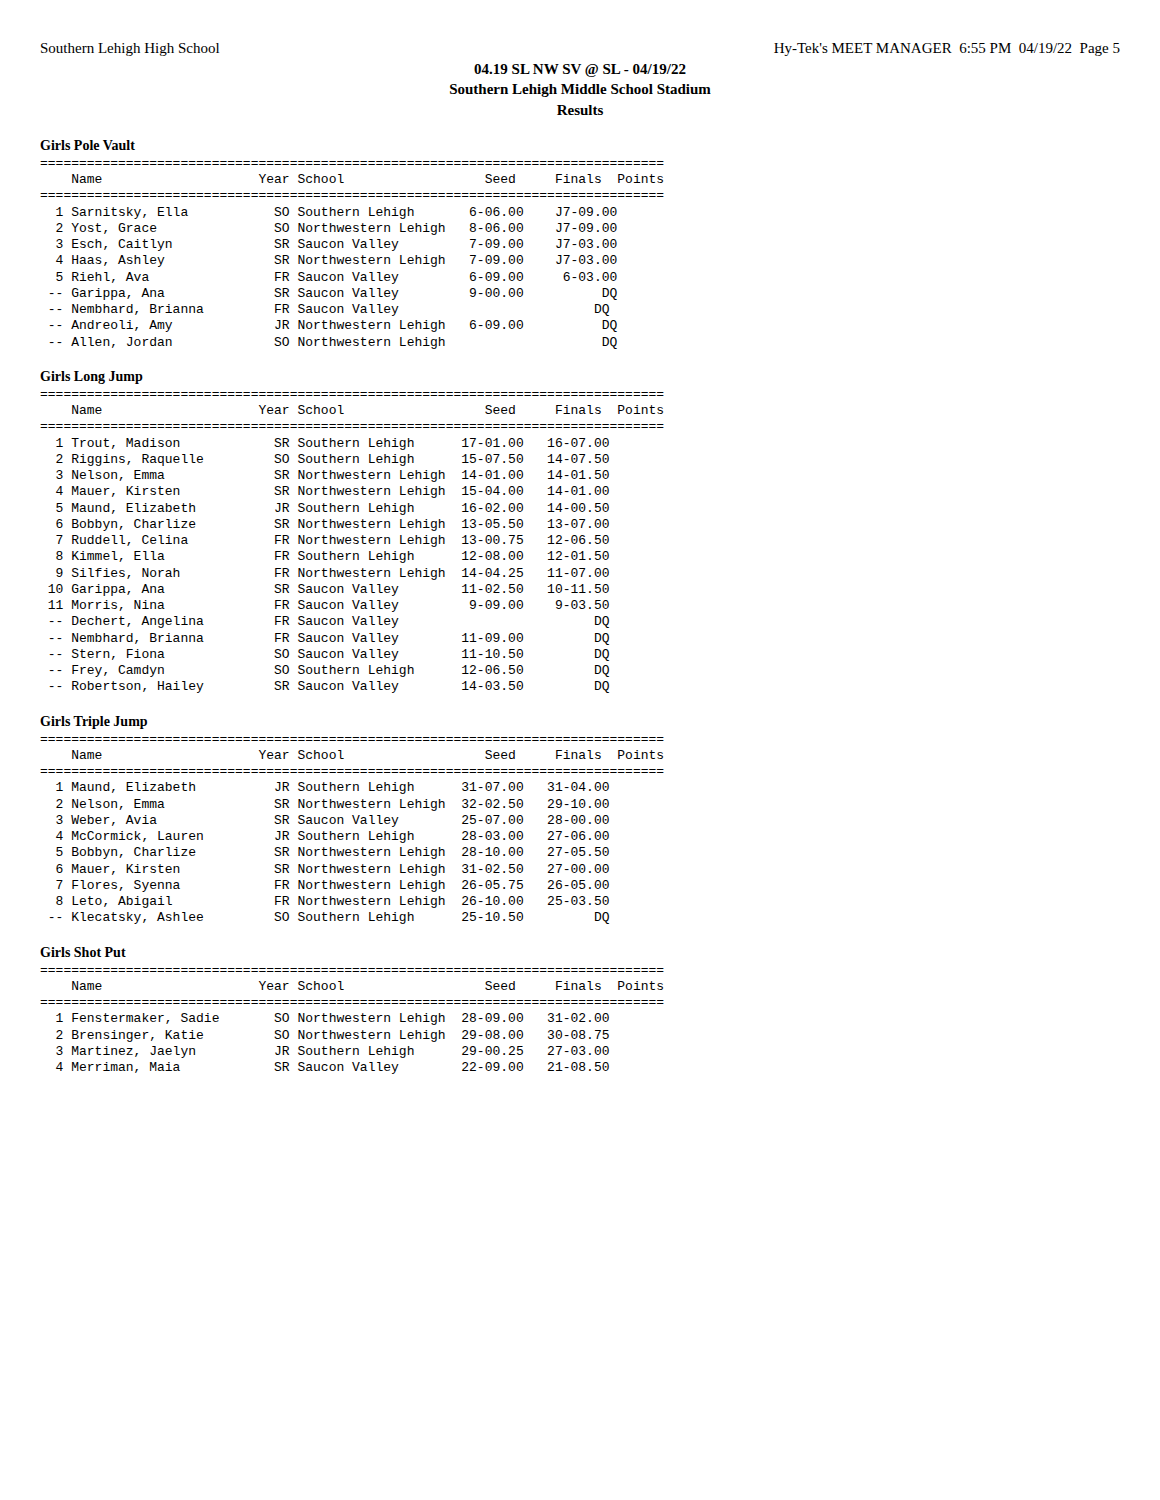Southern Lehigh High School Hy-Tek's MEET MANAGER 6:55 PM 04/19/22 Page 5
04.19 SL NW SV @ SL - 04/19/22
Southern Lehigh Middle School Stadium
Results
Girls Pole Vault
================================================================================
    Name                    Year School                  Seed     Finals  Points
================================================================================
  1 Sarnitsky, Ella           SO Southern Lehigh       6-06.00    J7-09.00
  2 Yost, Grace               SO Northwestern Lehigh   8-06.00    J7-09.00
  3 Esch, Caitlyn             SR Saucon Valley         7-09.00    J7-03.00
  4 Haas, Ashley              SR Northwestern Lehigh   7-09.00    J7-03.00
  5 Riehl, Ava                FR Saucon Valley         6-09.00     6-03.00
 -- Garippa, Ana              SR Saucon Valley         9-00.00          DQ
 -- Nembhard, Brianna         FR Saucon Valley                         DQ
 -- Andreoli, Amy             JR Northwestern Lehigh   6-09.00          DQ
 -- Allen, Jordan             SO Northwestern Lehigh                    DQ
Girls Long Jump
================================================================================
    Name                    Year School                  Seed     Finals  Points
================================================================================
  1 Trout, Madison            SR Southern Lehigh      17-01.00   16-07.00
  2 Riggins, Raquelle         SO Southern Lehigh      15-07.50   14-07.50
  3 Nelson, Emma              SR Northwestern Lehigh  14-01.00   14-01.50
  4 Mauer, Kirsten            SR Northwestern Lehigh  15-04.00   14-01.00
  5 Maund, Elizabeth          JR Southern Lehigh      16-02.00   14-00.50
  6 Bobbyn, Charlize          SR Northwestern Lehigh  13-05.50   13-07.00
  7 Ruddell, Celina           FR Northwestern Lehigh  13-00.75   12-06.50
  8 Kimmel, Ella              FR Southern Lehigh      12-08.00   12-01.50
  9 Silfies, Norah            FR Northwestern Lehigh  14-04.25   11-07.00
 10 Garippa, Ana              SR Saucon Valley        11-02.50   10-11.50
 11 Morris, Nina              FR Saucon Valley         9-09.00    9-03.50
 -- Dechert, Angelina         FR Saucon Valley                         DQ
 -- Nembhard, Brianna         FR Saucon Valley        11-09.00         DQ
 -- Stern, Fiona              SO Saucon Valley        11-10.50         DQ
 -- Frey, Camdyn              SO Southern Lehigh      12-06.50         DQ
 -- Robertson, Hailey         SR Saucon Valley        14-03.50         DQ
Girls Triple Jump
================================================================================
    Name                    Year School                  Seed     Finals  Points
================================================================================
  1 Maund, Elizabeth          JR Southern Lehigh      31-07.00   31-04.00
  2 Nelson, Emma              SR Northwestern Lehigh  32-02.50   29-10.00
  3 Weber, Avia               SR Saucon Valley        25-07.00   28-00.00
  4 McCormick, Lauren         JR Southern Lehigh      28-03.00   27-06.00
  5 Bobbyn, Charlize          SR Northwestern Lehigh  28-10.00   27-05.50
  6 Mauer, Kirsten            SR Northwestern Lehigh  31-02.50   27-00.00
  7 Flores, Syenna            FR Northwestern Lehigh  26-05.75   26-05.00
  8 Leto, Abigail             FR Northwestern Lehigh  26-10.00   25-03.50
 -- Klecatsky, Ashlee         SO Southern Lehigh      25-10.50         DQ
Girls Shot Put
================================================================================
    Name                    Year School                  Seed     Finals  Points
================================================================================
  1 Fenstermaker, Sadie       SO Northwestern Lehigh  28-09.00   31-02.00
  2 Brensinger, Katie         SO Northwestern Lehigh  29-08.00   30-08.75
  3 Martinez, Jaelyn          JR Southern Lehigh      29-00.25   27-03.00
  4 Merriman, Maia            SR Saucon Valley        22-09.00   21-08.50